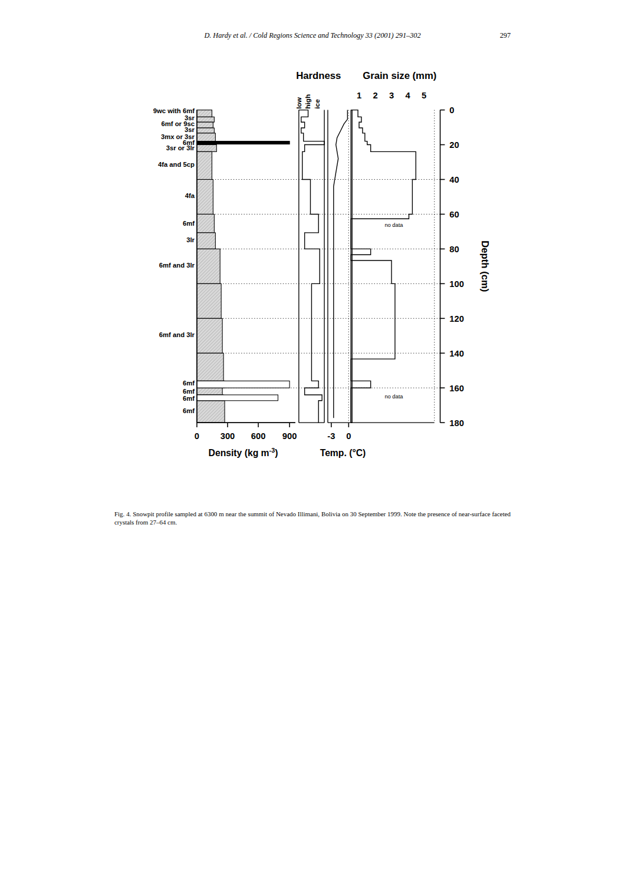D. Hardy et al. / Cold Regions Science and Technology 33 (2001) 291–302 297
Hardness Grain size (mm) low high ice 1 2 3 4 5 0 20 40 60 80 100 120 140 160 180 Depth (cm) 0 300 600 900 Density (kg m-3) 9wc with 6mf 3sr 6mf or 9sc 3sr 3mx or 3sr 6mf 3sr or 3lr 4fa and 5cp 4fa 6mf 3lr 6mf and 3lr 6mf and 3lr 6mf 6mf 6mf 6mf -3 0 Temp. (°C) no data no data
Fig. 4. Snowpit profile sampled at 6300 m near the summit of Nevado Illimani, Bolivia on 30 September 1999. Note the presence of near-surface faceted crystals from 27–64 cm.